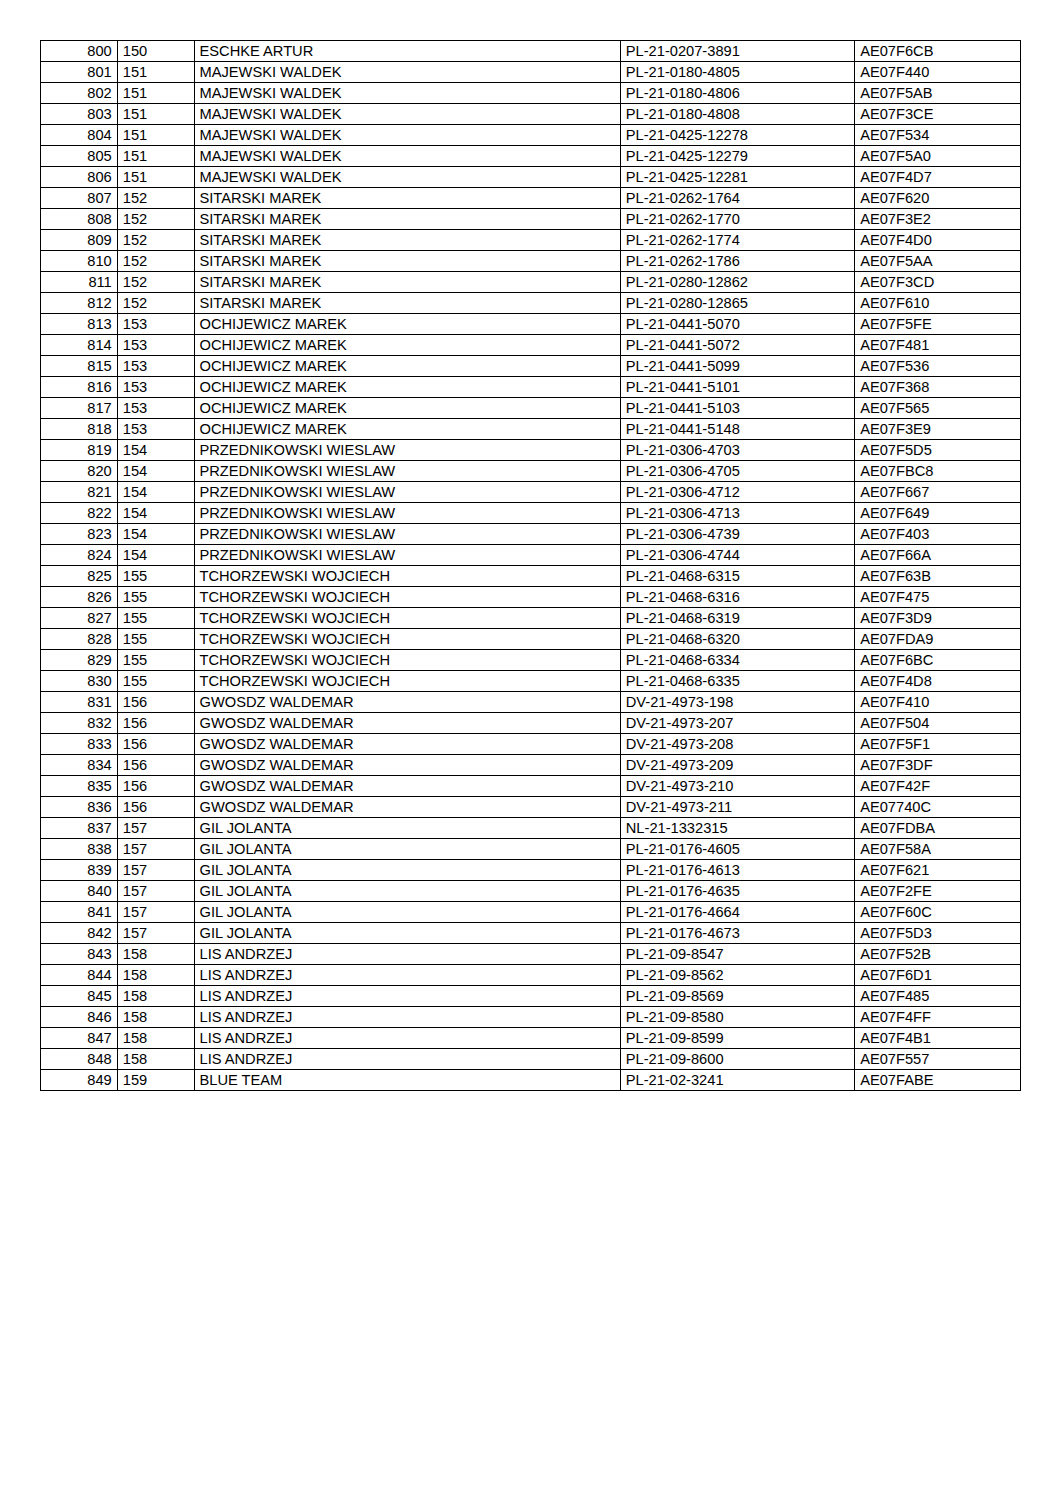| 800 | 150 | ESCHKE ARTUR | PL-21-0207-3891 | AE07F6CB |
| 801 | 151 | MAJEWSKI WALDEK | PL-21-0180-4805 | AE07F440 |
| 802 | 151 | MAJEWSKI WALDEK | PL-21-0180-4806 | AE07F5AB |
| 803 | 151 | MAJEWSKI WALDEK | PL-21-0180-4808 | AE07F3CE |
| 804 | 151 | MAJEWSKI WALDEK | PL-21-0425-12278 | AE07F534 |
| 805 | 151 | MAJEWSKI WALDEK | PL-21-0425-12279 | AE07F5A0 |
| 806 | 151 | MAJEWSKI WALDEK | PL-21-0425-12281 | AE07F4D7 |
| 807 | 152 | SITARSKI MAREK | PL-21-0262-1764 | AE07F620 |
| 808 | 152 | SITARSKI MAREK | PL-21-0262-1770 | AE07F3E2 |
| 809 | 152 | SITARSKI MAREK | PL-21-0262-1774 | AE07F4D0 |
| 810 | 152 | SITARSKI MAREK | PL-21-0262-1786 | AE07F5AA |
| 811 | 152 | SITARSKI MAREK | PL-21-0280-12862 | AE07F3CD |
| 812 | 152 | SITARSKI MAREK | PL-21-0280-12865 | AE07F610 |
| 813 | 153 | OCHIJEWICZ MAREK | PL-21-0441-5070 | AE07F5FE |
| 814 | 153 | OCHIJEWICZ MAREK | PL-21-0441-5072 | AE07F481 |
| 815 | 153 | OCHIJEWICZ MAREK | PL-21-0441-5099 | AE07F536 |
| 816 | 153 | OCHIJEWICZ MAREK | PL-21-0441-5101 | AE07F368 |
| 817 | 153 | OCHIJEWICZ MAREK | PL-21-0441-5103 | AE07F565 |
| 818 | 153 | OCHIJEWICZ MAREK | PL-21-0441-5148 | AE07F3E9 |
| 819 | 154 | PRZEDNIKOWSKI WIESLAW | PL-21-0306-4703 | AE07F5D5 |
| 820 | 154 | PRZEDNIKOWSKI WIESLAW | PL-21-0306-4705 | AE07FBC8 |
| 821 | 154 | PRZEDNIKOWSKI WIESLAW | PL-21-0306-4712 | AE07F667 |
| 822 | 154 | PRZEDNIKOWSKI WIESLAW | PL-21-0306-4713 | AE07F649 |
| 823 | 154 | PRZEDNIKOWSKI WIESLAW | PL-21-0306-4739 | AE07F403 |
| 824 | 154 | PRZEDNIKOWSKI WIESLAW | PL-21-0306-4744 | AE07F66A |
| 825 | 155 | TCHORZEWSKI WOJCIECH | PL-21-0468-6315 | AE07F63B |
| 826 | 155 | TCHORZEWSKI WOJCIECH | PL-21-0468-6316 | AE07F475 |
| 827 | 155 | TCHORZEWSKI WOJCIECH | PL-21-0468-6319 | AE07F3D9 |
| 828 | 155 | TCHORZEWSKI WOJCIECH | PL-21-0468-6320 | AE07FDA9 |
| 829 | 155 | TCHORZEWSKI WOJCIECH | PL-21-0468-6334 | AE07F6BC |
| 830 | 155 | TCHORZEWSKI WOJCIECH | PL-21-0468-6335 | AE07F4D8 |
| 831 | 156 | GWOSDZ WALDEMAR | DV-21-4973-198 | AE07F410 |
| 832 | 156 | GWOSDZ WALDEMAR | DV-21-4973-207 | AE07F504 |
| 833 | 156 | GWOSDZ WALDEMAR | DV-21-4973-208 | AE07F5F1 |
| 834 | 156 | GWOSDZ WALDEMAR | DV-21-4973-209 | AE07F3DF |
| 835 | 156 | GWOSDZ WALDEMAR | DV-21-4973-210 | AE07F42F |
| 836 | 156 | GWOSDZ WALDEMAR | DV-21-4973-211 | AE07740C |
| 837 | 157 | GIL JOLANTA | NL-21-1332315 | AE07FDBA |
| 838 | 157 | GIL JOLANTA | PL-21-0176-4605 | AE07F58A |
| 839 | 157 | GIL JOLANTA | PL-21-0176-4613 | AE07F621 |
| 840 | 157 | GIL JOLANTA | PL-21-0176-4635 | AE07F2FE |
| 841 | 157 | GIL JOLANTA | PL-21-0176-4664 | AE07F60C |
| 842 | 157 | GIL JOLANTA | PL-21-0176-4673 | AE07F5D3 |
| 843 | 158 | LIS ANDRZEJ | PL-21-09-8547 | AE07F52B |
| 844 | 158 | LIS ANDRZEJ | PL-21-09-8562 | AE07F6D1 |
| 845 | 158 | LIS ANDRZEJ | PL-21-09-8569 | AE07F485 |
| 846 | 158 | LIS ANDRZEJ | PL-21-09-8580 | AE07F4FF |
| 847 | 158 | LIS ANDRZEJ | PL-21-09-8599 | AE07F4B1 |
| 848 | 158 | LIS ANDRZEJ | PL-21-09-8600 | AE07F557 |
| 849 | 159 | BLUE TEAM | PL-21-02-3241 | AE07FABE |